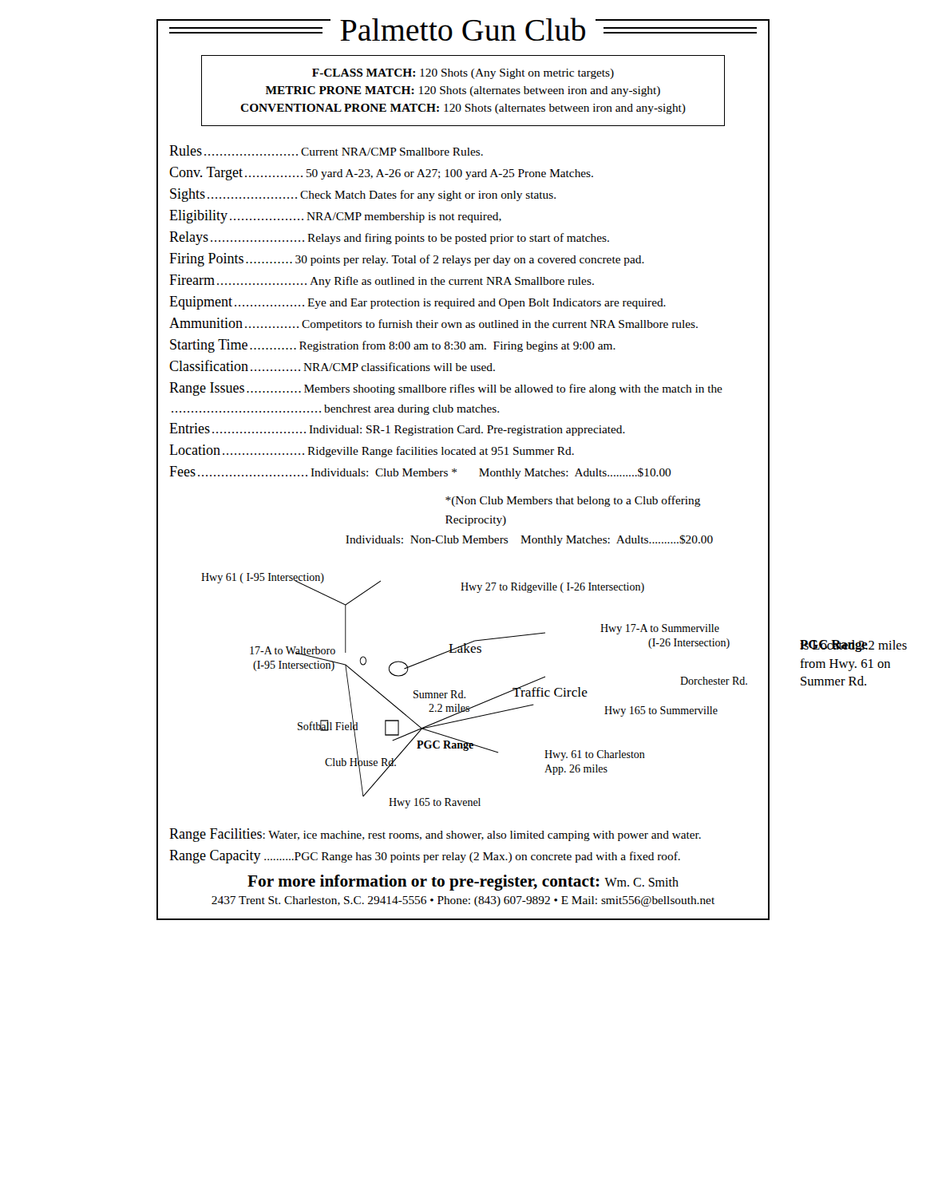Palmetto Gun Club
F-CLASS MATCH: 120 Shots (Any Sight on metric targets)
METRIC PRONE MATCH: 120 Shots (alternates between iron and any-sight)
CONVENTIONAL PRONE MATCH: 120 Shots (alternates between iron and any-sight)
Rules
........................
Current NRA/CMP Smallbore Rules.
Conv. Target
...............
50 yard A-23, A-26 or A27; 100 yard A-25 Prone Matches.
Sights
.......................
Check Match Dates for any sight or iron only status.
Eligibility
...................
NRA/CMP membership is not required,
Relays
........................
Relays and firing points to be posted prior to start of matches.
Firing Points
............
30 points per relay. Total of 2 relays per day on a covered concrete pad.
Firearm
.......................
Any Rifle as outlined in the current NRA Smallbore rules.
Equipment
..................
Eye and Ear protection is required and Open Bolt Indicators are required.
Ammunition
..............
Competitors to furnish their own as outlined in the current NRA Smallbore rules.
Starting Time
............
Registration from 8:00 am to 8:30 am. Firing begins at 9:00 am.
Classification
.............
NRA/CMP classifications will be used.
Range Issues
..............
Members shooting smallbore rifles will be allowed to fire along with the match in the
......................................
benchrest area during club matches.
Entries
........................
Individual: SR-1 Registration Card. Pre-registration appreciated.
Location
.....................
Ridgeville Range facilities located at 951 Summer Rd.
Fees
............................
Individuals: Club Members * Monthly Matches: Adults..........$10.00
*(Non Club Members that belong to a Club offering Reciprocity)
Individuals: Non-Club Members Monthly Matches: Adults..........$20.00
Hwy 61 ( I-95 Intersection) Hwy 27 to Ridgeville ( I-26 Intersection) Hwy 17-A to Summerville (I-26 Intersection) Lakes 17-A to Walterboro (I-95 Intersection) Dorchester Rd. Traffic Circle Sumner Rd. 2.2 miles Hwy 165 to Summerville Softball Field PGC Range Hwy. 61 to Charleston App. 26 miles Club House Rd. Hwy 165 to Ravenel PGC Range is Located 2.2 miles from Hwy. 61 on Summer Rd.
Range Facilities: Water, ice machine, rest rooms, and shower, also limited camping with power and water.
Range Capacity ..........PGC Range has 30 points per relay (2 Max.) on concrete pad with a fixed roof.
For more information or to pre-register, contact: Wm. C. Smith
2437 Trent St. Charleston, S.C. 29414-5556 • Phone: (843) 607-9892 • E Mail: smit556@bellsouth.net